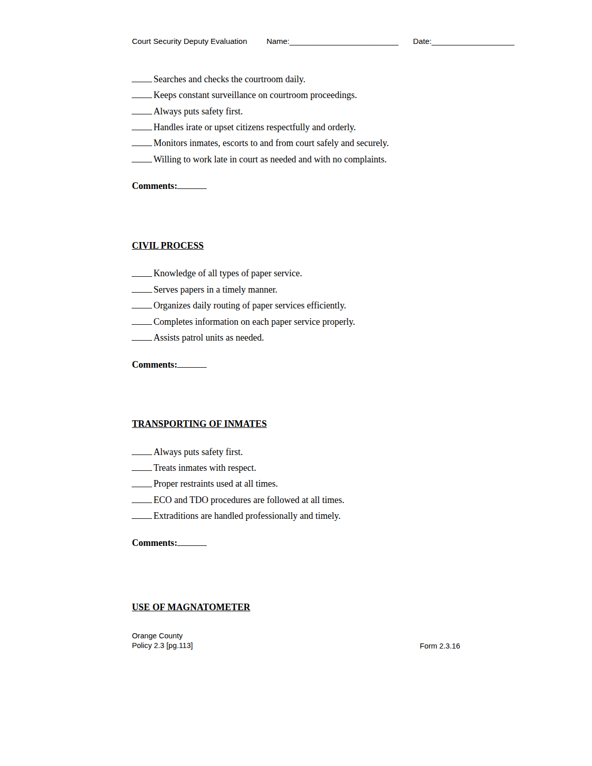Court Security Deputy Evaluation Name:_________________________ Date:___________________
Searches and checks the courtroom daily.
Keeps constant surveillance on courtroom proceedings.
Always puts safety first.
Handles irate or upset citizens respectfully and orderly.
Monitors inmates, escorts to and from court safely and securely.
Willing to work late in court as needed and with no complaints.
Comments:
CIVIL PROCESS
Knowledge of all types of paper service.
Serves papers in a timely manner.
Organizes daily routing of paper services efficiently.
Completes information on each paper service properly.
Assists patrol units as needed.
Comments:
TRANSPORTING OF INMATES
Always puts safety first.
Treats inmates with respect.
Proper restraints used at all times.
ECO and TDO procedures are followed at all times.
Extraditions are handled professionally and timely.
Comments:
USE OF MAGNATOMETER
Orange County
Policy 2.3 [pg.113]
Form 2.3.16